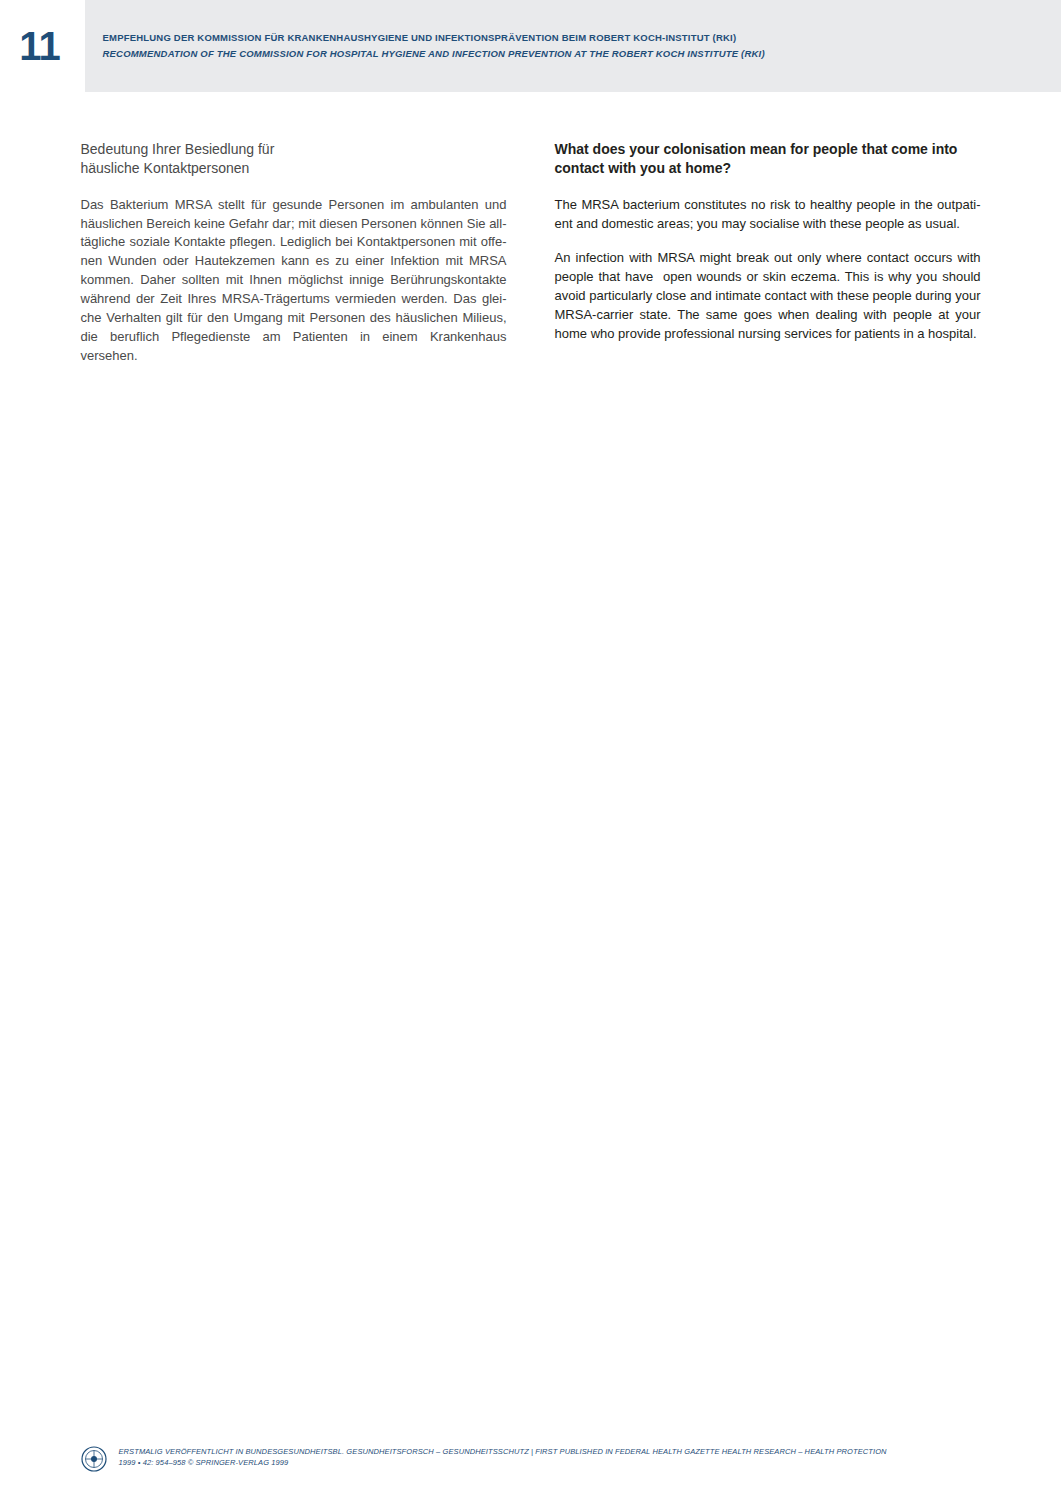11
Empfehlung der Kommission für Krankenhaushygiene und Infektionsprävention beim Robert Koch-Institut (RKI)
Recommendation of the Commission for Hospital Hygiene and Infection Prevention at the Robert Koch Institute (RKI)
Bedeutung Ihrer Besiedlung für
häusliche Kontaktpersonen
Das Bakterium MRSA stellt für gesunde Personen im ambulanten und häuslichen Bereich keine Gefahr dar; mit diesen Personen können Sie alltägliche soziale Kontakte pflegen. Lediglich bei Kontaktpersonen mit offenen Wunden oder Hautekzemen kann es zu einer Infektion mit MRSA kommen. Daher sollten mit Ihnen möglichst innige Berührungskontakte während der Zeit Ihres MRSA-Trägertums vermieden werden. Das gleiche Verhalten gilt für den Umgang mit Personen des häuslichen Milieus, die beruflich Pflegedienste am Patienten in einem Krankenhaus versehen.
What does your colonisation mean for people that come into contact with you at home?
The MRSA bacterium constitutes no risk to healthy people in the outpatient and domestic areas; you may socialise with these people as usual.
An infection with MRSA might break out only where contact occurs with people that have open wounds or skin eczema. This is why you should avoid particularly close and intimate contact with these people during your MRSA-carrier state. The same goes when dealing with people at your home who provide professional nursing services for patients in a hospital.
Erstmalig veröffentlicht in Bundesgesundheitsbl. Gesundheitsforsch – Gesundheitsschutz | First published in Federal Health Gazette Health Research – Health Protection
1999 • 42: 954–958 © Springer-Verlag 1999